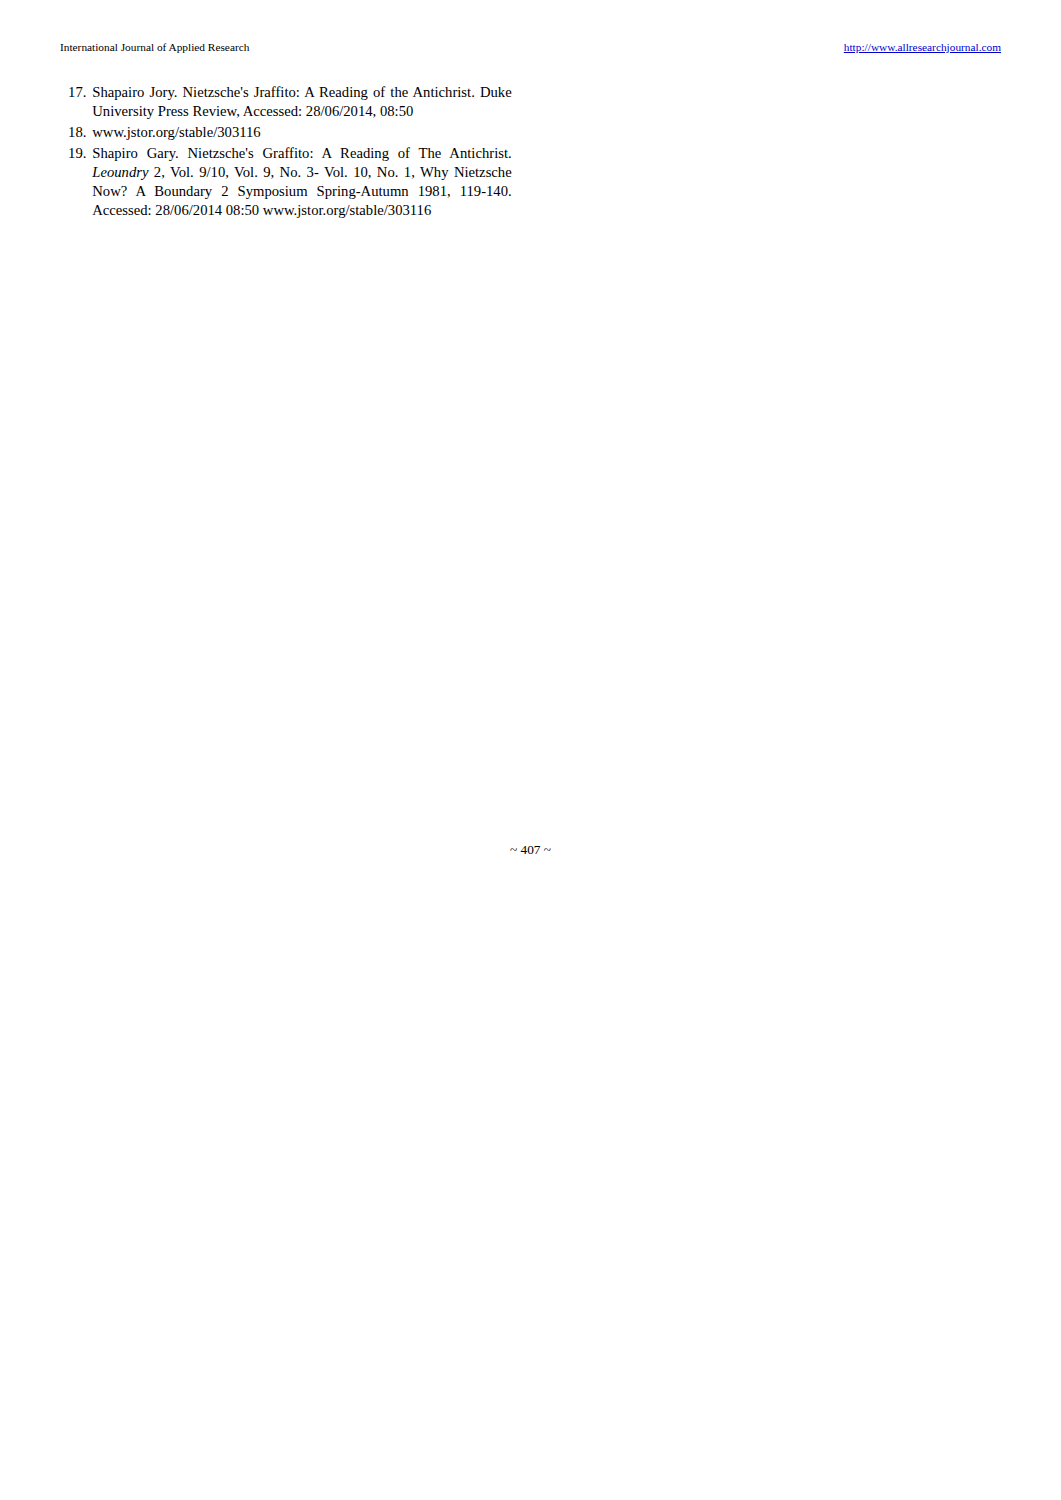International Journal of Applied Research http://www.allresearchjournal.com
Shapairo Jory. Nietzsche's Jraffito: A Reading of the Antichrist. Duke University Press Review, Accessed: 28/06/2014, 08:50
www.jstor.org/stable/303116
Shapiro Gary. Nietzsche's Graffito: A Reading of The Antichrist. Leoundry 2, Vol. 9/10, Vol. 9, No. 3- Vol. 10, No. 1, Why Nietzsche Now? A Boundary 2 Symposium Spring-Autumn 1981, 119-140. Accessed: 28/06/2014 08:50 www.jstor.org/stable/303116
~ 407 ~